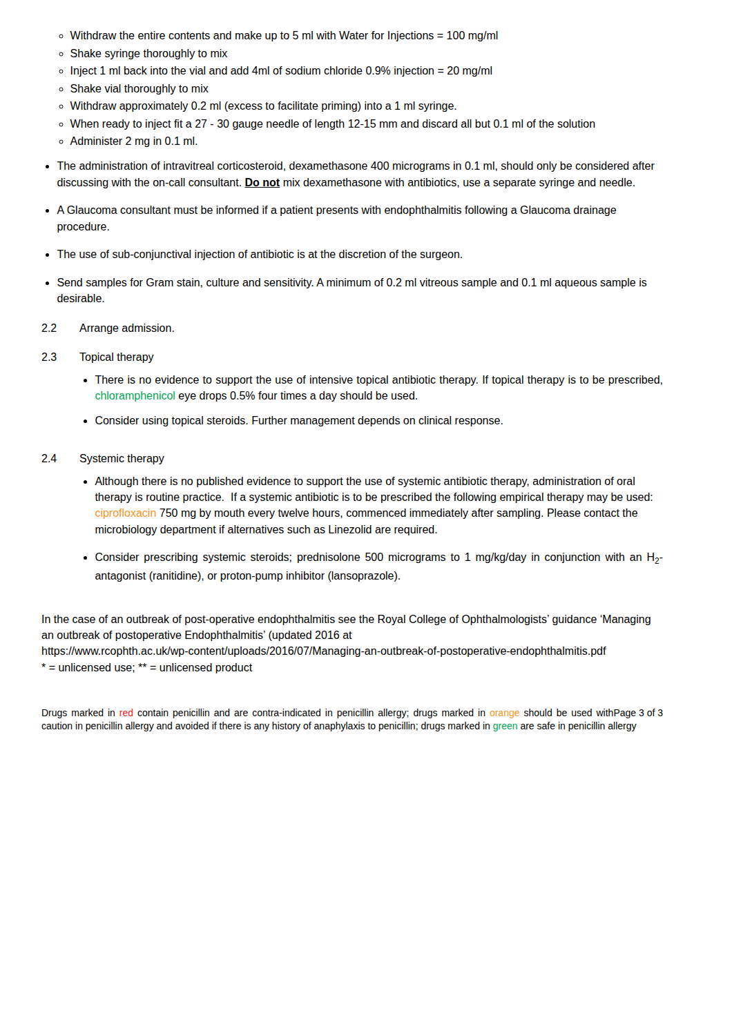Withdraw the entire contents and make up to 5 ml with Water for Injections = 100 mg/ml
Shake syringe thoroughly to mix
Inject 1 ml back into the vial and add 4ml of sodium chloride 0.9% injection = 20 mg/ml
Shake vial thoroughly to mix
Withdraw approximately 0.2 ml (excess to facilitate priming) into a 1 ml syringe.
When ready to inject fit a 27 - 30 gauge needle of length 12-15 mm and discard all but 0.1 ml of the solution
Administer 2 mg in 0.1 ml.
The administration of intravitreal corticosteroid, dexamethasone 400 micrograms in 0.1 ml, should only be considered after discussing with the on-call consultant. Do not mix dexamethasone with antibiotics, use a separate syringe and needle.
A Glaucoma consultant must be informed if a patient presents with endophthalmitis following a Glaucoma drainage procedure.
The use of sub-conjunctival injection of antibiotic is at the discretion of the surgeon.
Send samples for Gram stain, culture and sensitivity. A minimum of 0.2 ml vitreous sample and 0.1 ml aqueous sample is desirable.
2.2
Arrange admission.
2.3
Topical therapy
There is no evidence to support the use of intensive topical antibiotic therapy. If topical therapy is to be prescribed, chloramphenicol eye drops 0.5% four times a day should be used.
Consider using topical steroids. Further management depends on clinical response.
2.4
Systemic therapy
Although there is no published evidence to support the use of systemic antibiotic therapy, administration of oral therapy is routine practice. If a systemic antibiotic is to be prescribed the following empirical therapy may be used: ciprofloxacin 750 mg by mouth every twelve hours, commenced immediately after sampling. Please contact the microbiology department if alternatives such as Linezolid are required.
Consider prescribing systemic steroids; prednisolone 500 micrograms to 1 mg/kg/day in conjunction with an H2-antagonist (ranitidine), or proton-pump inhibitor (lansoprazole).
In the case of an outbreak of post-operative endophthalmitis see the Royal College of Ophthalmologists’ guidance ‘Managing an outbreak of postoperative Endophthalmitis’ (updated 2016 at
https://www.rcophth.ac.uk/wp-content/uploads/2016/07/Managing-an-outbreak-of-postoperative-endophthalmitis.pdf
* = unlicensed use; ** = unlicensed product
Page 3 of 3 Drugs marked in red contain penicillin and are contra-indicated in penicillin allergy; drugs marked in orange should be used with caution in penicillin allergy and avoided if there is any history of anaphylaxis to penicillin; drugs marked in green are safe in penicillin allergy